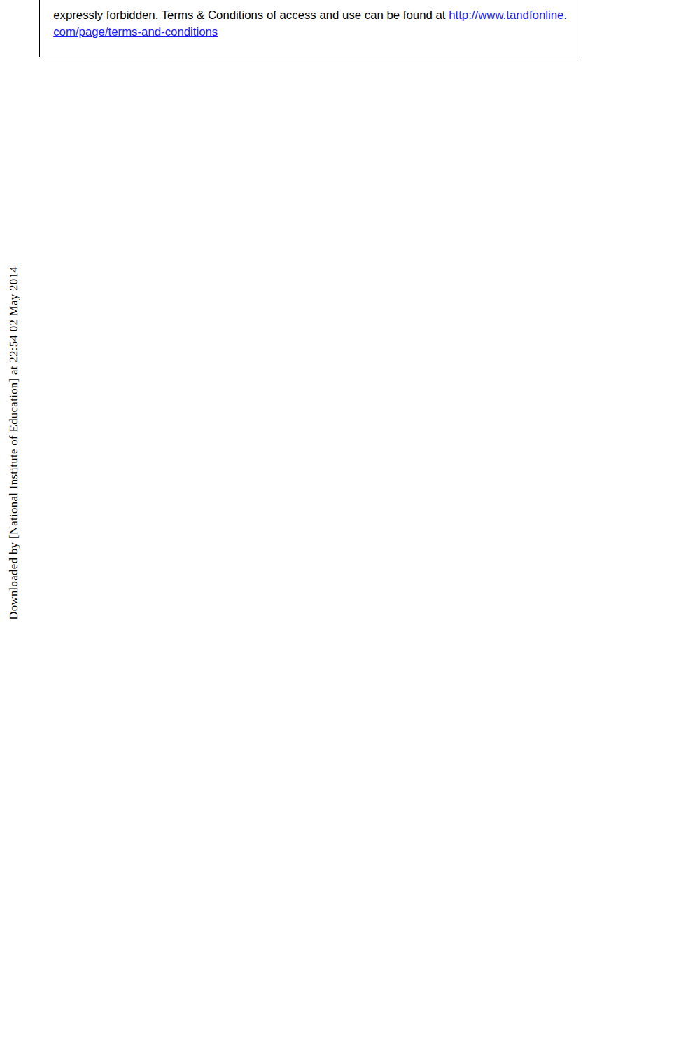expressly forbidden. Terms & Conditions of access and use can be found at http://www.tandfonline.com/page/terms-and-conditions
Downloaded by [National Institute of Education] at 22:54 02 May 2014